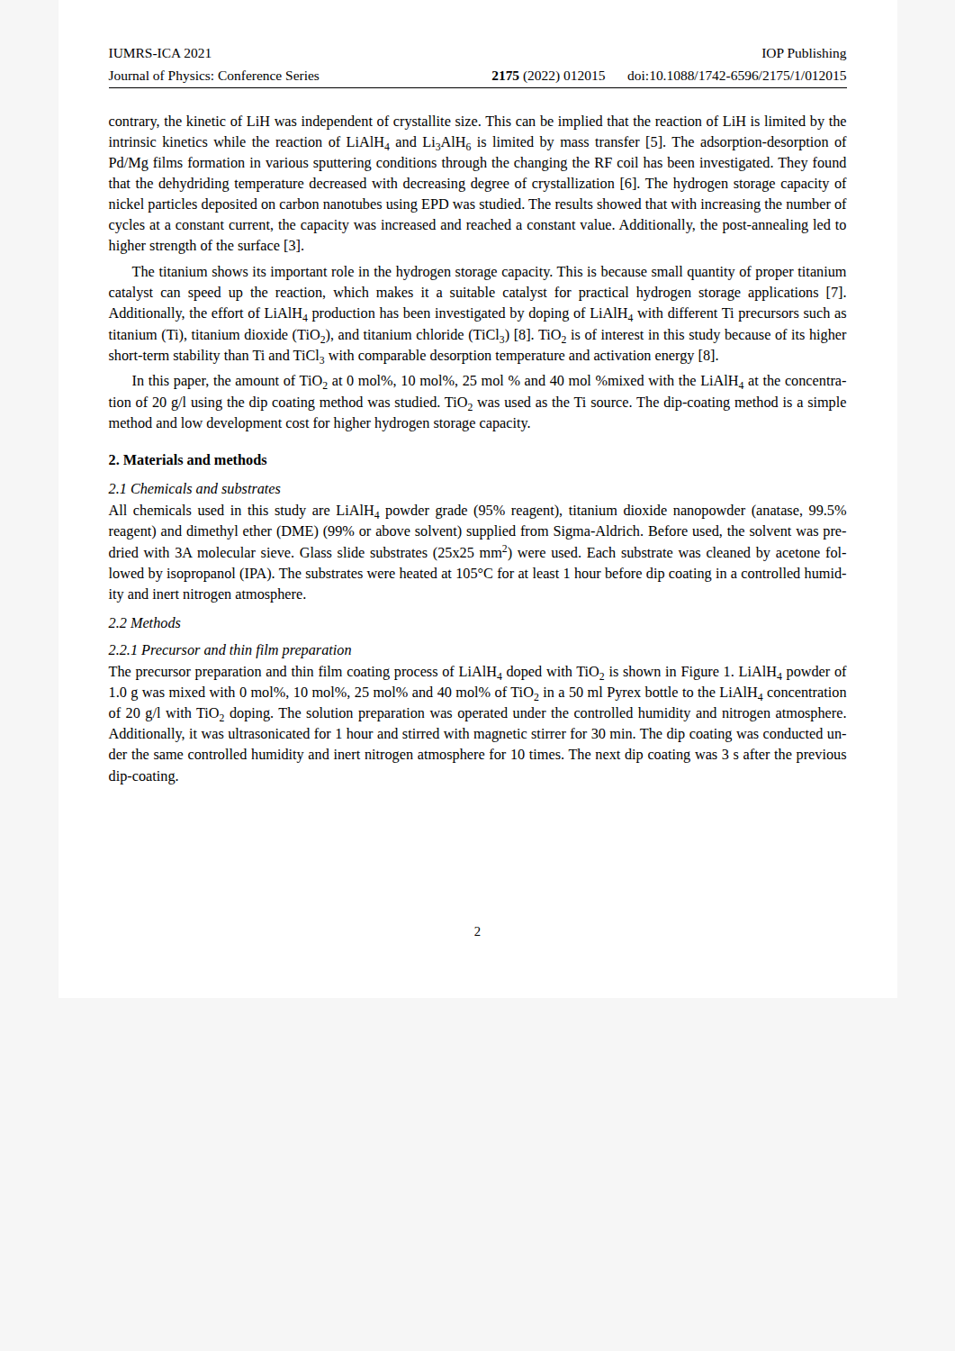IUMRS-ICA 2021
IOP Publishing
Journal of Physics: Conference Series
2175 (2022) 012015
doi:10.1088/1742-6596/2175/1/012015
contrary, the kinetic of LiH was independent of crystallite size. This can be implied that the reaction of LiH is limited by the intrinsic kinetics while the reaction of LiAlH4 and Li3AlH6 is limited by mass transfer [5]. The adsorption-desorption of Pd/Mg films formation in various sputtering conditions through the changing the RF coil has been investigated. They found that the dehydriding temperature decreased with decreasing degree of crystallization [6]. The hydrogen storage capacity of nickel particles deposited on carbon nanotubes using EPD was studied. The results showed that with increasing the number of cycles at a constant current, the capacity was increased and reached a constant value. Additionally, the post-annealing led to higher strength of the surface [3].
The titanium shows its important role in the hydrogen storage capacity. This is because small quantity of proper titanium catalyst can speed up the reaction, which makes it a suitable catalyst for practical hydrogen storage applications [7]. Additionally, the effort of LiAlH4 production has been investigated by doping of LiAlH4 with different Ti precursors such as titanium (Ti), titanium dioxide (TiO2), and titanium chloride (TiCl3) [8]. TiO2 is of interest in this study because of its higher short-term stability than Ti and TiCl3 with comparable desorption temperature and activation energy [8].
In this paper, the amount of TiO2 at 0 mol%, 10 mol%, 25 mol % and 40 mol %mixed with the LiAlH4 at the concentration of 20 g/l using the dip coating method was studied. TiO2 was used as the Ti source. The dip-coating method is a simple method and low development cost for higher hydrogen storage capacity.
2. Materials and methods
2.1 Chemicals and substrates
All chemicals used in this study are LiAlH4 powder grade (95% reagent), titanium dioxide nanopowder (anatase, 99.5% reagent) and dimethyl ether (DME) (99% or above solvent) supplied from Sigma-Aldrich. Before used, the solvent was pre-dried with 3A molecular sieve. Glass slide substrates (25x25 mm2) were used. Each substrate was cleaned by acetone followed by isopropanol (IPA). The substrates were heated at 105°C for at least 1 hour before dip coating in a controlled humidity and inert nitrogen atmosphere.
2.2 Methods
2.2.1 Precursor and thin film preparation
The precursor preparation and thin film coating process of LiAlH4 doped with TiO2 is shown in Figure 1. LiAlH4 powder of 1.0 g was mixed with 0 mol%, 10 mol%, 25 mol% and 40 mol% of TiO2 in a 50 ml Pyrex bottle to the LiAlH4 concentration of 20 g/l with TiO2 doping. The solution preparation was operated under the controlled humidity and nitrogen atmosphere. Additionally, it was ultrasonicated for 1 hour and stirred with magnetic stirrer for 30 min. The dip coating was conducted under the same controlled humidity and inert nitrogen atmosphere for 10 times. The next dip coating was 3 s after the previous dip-coating.
2